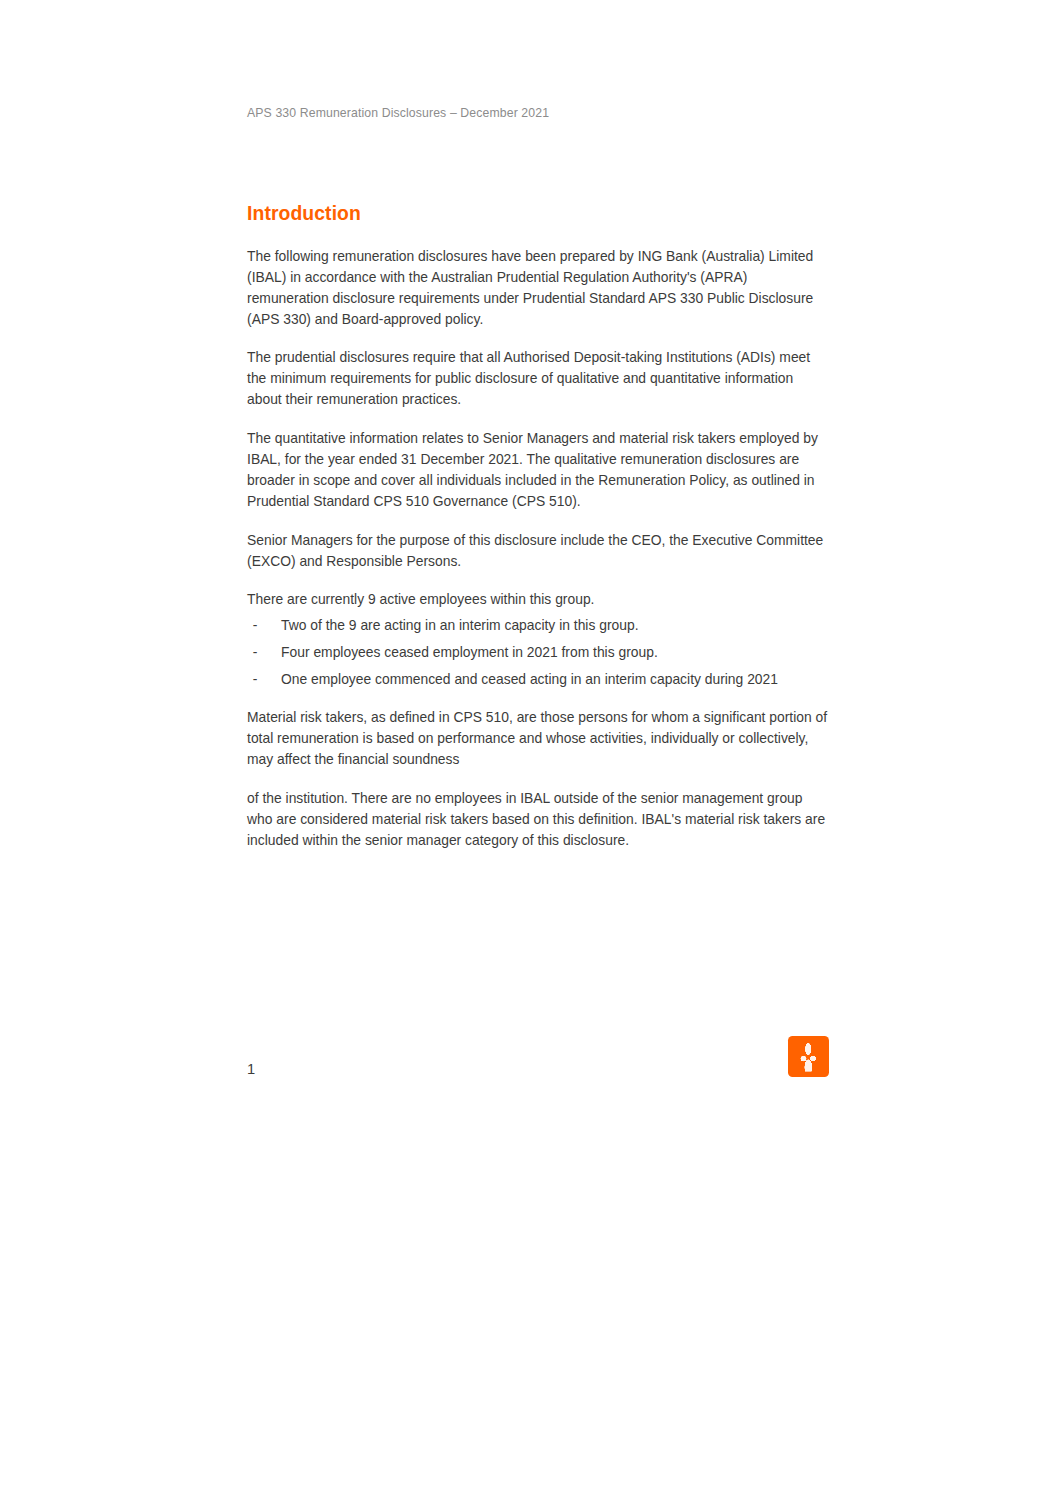APS 330 Remuneration Disclosures – December 2021
Introduction
The following remuneration disclosures have been prepared by ING Bank (Australia) Limited (IBAL) in accordance with the Australian Prudential Regulation Authority's (APRA) remuneration disclosure requirements under Prudential Standard APS 330 Public Disclosure (APS 330) and Board-approved policy.
The prudential disclosures require that all Authorised Deposit-taking Institutions (ADIs) meet the minimum requirements for public disclosure of qualitative and quantitative information about their remuneration practices.
The quantitative information relates to Senior Managers and material risk takers employed by IBAL, for the year ended 31 December 2021. The qualitative remuneration disclosures are broader in scope and cover all individuals included in the Remuneration Policy, as outlined in Prudential Standard CPS 510 Governance (CPS 510).
Senior Managers for the purpose of this disclosure include the CEO, the Executive Committee (EXCO) and Responsible Persons.
There are currently 9 active employees within this group.
Two of the 9 are acting in an interim capacity in this group.
Four employees ceased employment in 2021 from this group.
One employee commenced and ceased acting in an interim capacity during 2021
Material risk takers, as defined in CPS 510, are those persons for whom a significant portion of total remuneration is based on performance and whose activities, individually or collectively, may affect the financial soundness
of the institution. There are no employees in IBAL outside of the senior management group who are considered material risk takers based on this definition. IBAL's material risk takers are included within the senior manager category of this disclosure.
1